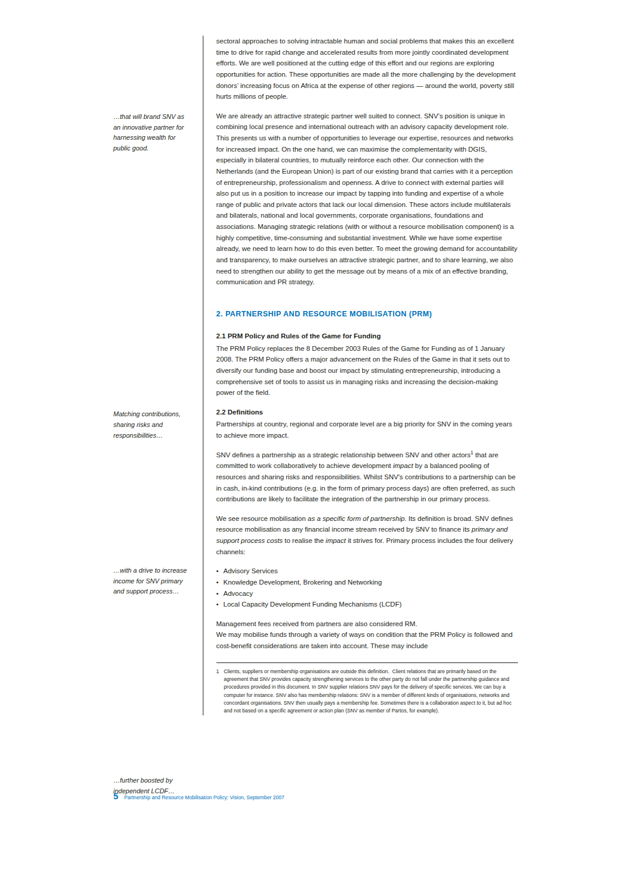…that will brand SNV as an innovative partner for harnessing wealth for public good.
Matching contributions, sharing risks and responsibilities…
…with a drive to increase income for SNV primary and support process…
…further boosted by independent LCDF…
sectoral approaches to solving intractable human and social problems that makes this an excellent time to drive for rapid change and accelerated results from more jointly coordinated development efforts. We are well positioned at the cutting edge of this effort and our regions are exploring opportunities for action. These opportunities are made all the more challenging by the development donors’ increasing focus on Africa at the expense of other regions — around the world, poverty still hurts millions of people.
We are already an attractive strategic partner well suited to connect. SNV’s position is unique in combining local presence and international outreach with an advisory capacity development role. This presents us with a number of opportunities to leverage our expertise, resources and networks for increased impact. On the one hand, we can maximise the complementarity with DGIS, especially in bilateral countries, to mutually reinforce each other. Our connection with the Netherlands (and the European Union) is part of our existing brand that carries with it a perception of entrepreneurship, professionalism and openness. A drive to connect with external parties will also put us in a position to increase our impact by tapping into funding and expertise of a whole range of public and private actors that lack our local dimension. These actors include multilaterals and bilaterals, national and local governments, corporate organisations, foundations and associations. Managing strategic relations (with or without a resource mobilisation component) is a highly competitive, time-consuming and substantial investment. While we have some expertise already, we need to learn how to do this even better. To meet the growing demand for accountability and transparency, to make ourselves an attractive strategic partner, and to share learning, we also need to strengthen our ability to get the message out by means of a mix of an effective branding, communication and PR strategy.
2. PARTNERSHIP AND RESOURCE MOBILISATION (PRM)
2.1 PRM Policy and Rules of the Game for Funding
The PRM Policy replaces the 8 December 2003 Rules of the Game for Funding as of 1 January 2008. The PRM Policy offers a major advancement on the Rules of the Game in that it sets out to diversify our funding base and boost our impact by stimulating entrepreneurship, introducing a comprehensive set of tools to assist us in managing risks and increasing the decision-making power of the field.
2.2 Definitions
Partnerships at country, regional and corporate level are a big priority for SNV in the coming years to achieve more impact.
SNV defines a partnership as a strategic relationship between SNV and other actors1 that are committed to work collaboratively to achieve development impact by a balanced pooling of resources and sharing risks and responsibilities. Whilst SNV's contributions to a partnership can be in cash, in-kind contributions (e.g. in the form of primary process days) are often preferred, as such contributions are likely to facilitate the integration of the partnership in our primary process.
We see resource mobilisation as a specific form of partnership. Its definition is broad. SNV defines resource mobilisation as any financial income stream received by SNV to finance its primary and support process costs to realise the impact it strives for. Primary process includes the four delivery channels:
Advisory Services
Knowledge Development, Brokering and Networking
Advocacy
Local Capacity Development Funding Mechanisms (LCDF)
Management fees received from partners are also considered RM.
We may mobilise funds through a variety of ways on condition that the PRM Policy is followed and cost-benefit considerations are taken into account. These may include
1 Clients, suppliers or membership organisations are outside this definition. Client relations that are primarily based on the agreement that SNV provides capacity strengthening services to the other party do not fall under the partnership guidance and procedures provided in this document. In SNV supplier relations SNV pays for the delivery of specific services. We can buy a computer for instance. SNV also has membership relations: SNV is a member of different kinds of organisations, networks and concordant organisations. SNV then usually pays a membership fee. Sometimes there is a collaboration aspect to it, but ad hoc and not based on a specific agreement or action plan (SNV as member of Partos, for example).
5 Partnership and Resource Mobilisation Policy: Vision, September 2007